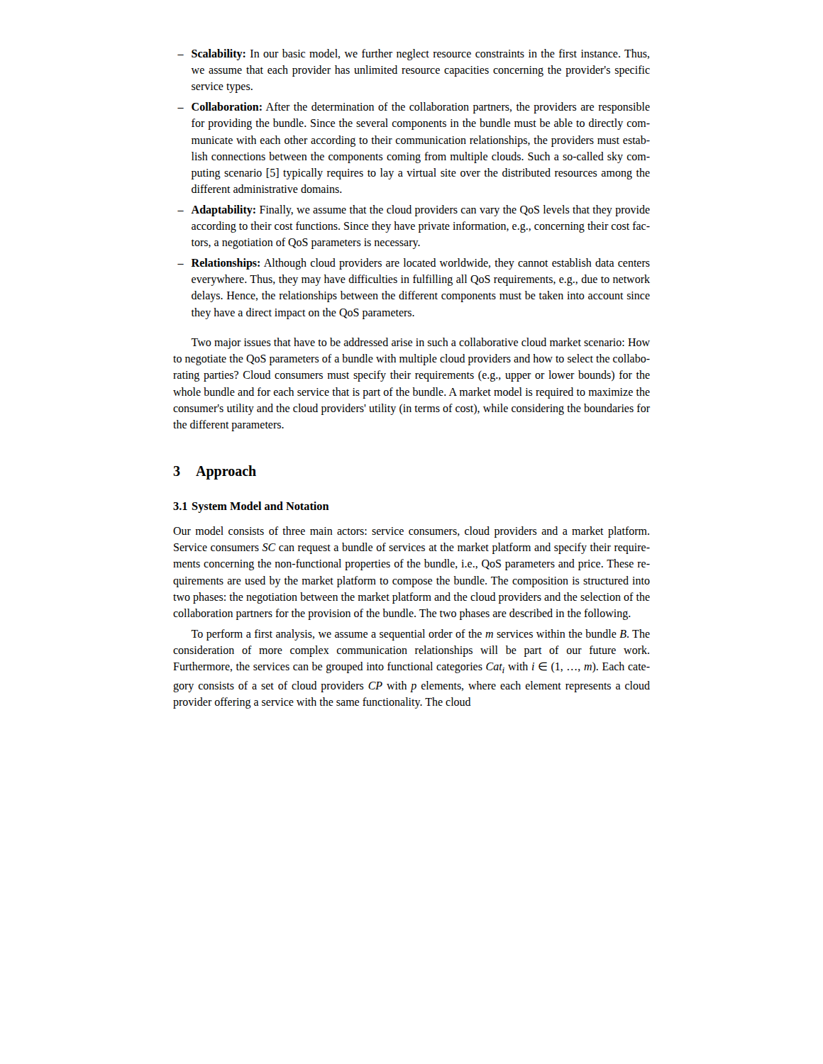Scalability: In our basic model, we further neglect resource constraints in the first instance. Thus, we assume that each provider has unlimited resource capacities concerning the provider's specific service types.
Collaboration: After the determination of the collaboration partners, the providers are responsible for providing the bundle. Since the several components in the bundle must be able to directly communicate with each other according to their communication relationships, the providers must establish connections between the components coming from multiple clouds. Such a so-called sky computing scenario [5] typically requires to lay a virtual site over the distributed resources among the different administrative domains.
Adaptability: Finally, we assume that the cloud providers can vary the QoS levels that they provide according to their cost functions. Since they have private information, e.g., concerning their cost factors, a negotiation of QoS parameters is necessary.
Relationships: Although cloud providers are located worldwide, they cannot establish data centers everywhere. Thus, they may have difficulties in fulfilling all QoS requirements, e.g., due to network delays. Hence, the relationships between the different components must be taken into account since they have a direct impact on the QoS parameters.
Two major issues that have to be addressed arise in such a collaborative cloud market scenario: How to negotiate the QoS parameters of a bundle with multiple cloud providers and how to select the collaborating parties? Cloud consumers must specify their requirements (e.g., upper or lower bounds) for the whole bundle and for each service that is part of the bundle. A market model is required to maximize the consumer's utility and the cloud providers' utility (in terms of cost), while considering the boundaries for the different parameters.
3 Approach
3.1 System Model and Notation
Our model consists of three main actors: service consumers, cloud providers and a market platform. Service consumers SC can request a bundle of services at the market platform and specify their requirements concerning the non-functional properties of the bundle, i.e., QoS parameters and price. These requirements are used by the market platform to compose the bundle. The composition is structured into two phases: the negotiation between the market platform and the cloud providers and the selection of the collaboration partners for the provision of the bundle. The two phases are described in the following.
To perform a first analysis, we assume a sequential order of the m services within the bundle B. The consideration of more complex communication relationships will be part of our future work. Furthermore, the services can be grouped into functional categories Cati with i ∈ (1, …, m). Each category consists of a set of cloud providers CP with p elements, where each element represents a cloud provider offering a service with the same functionality. The cloud